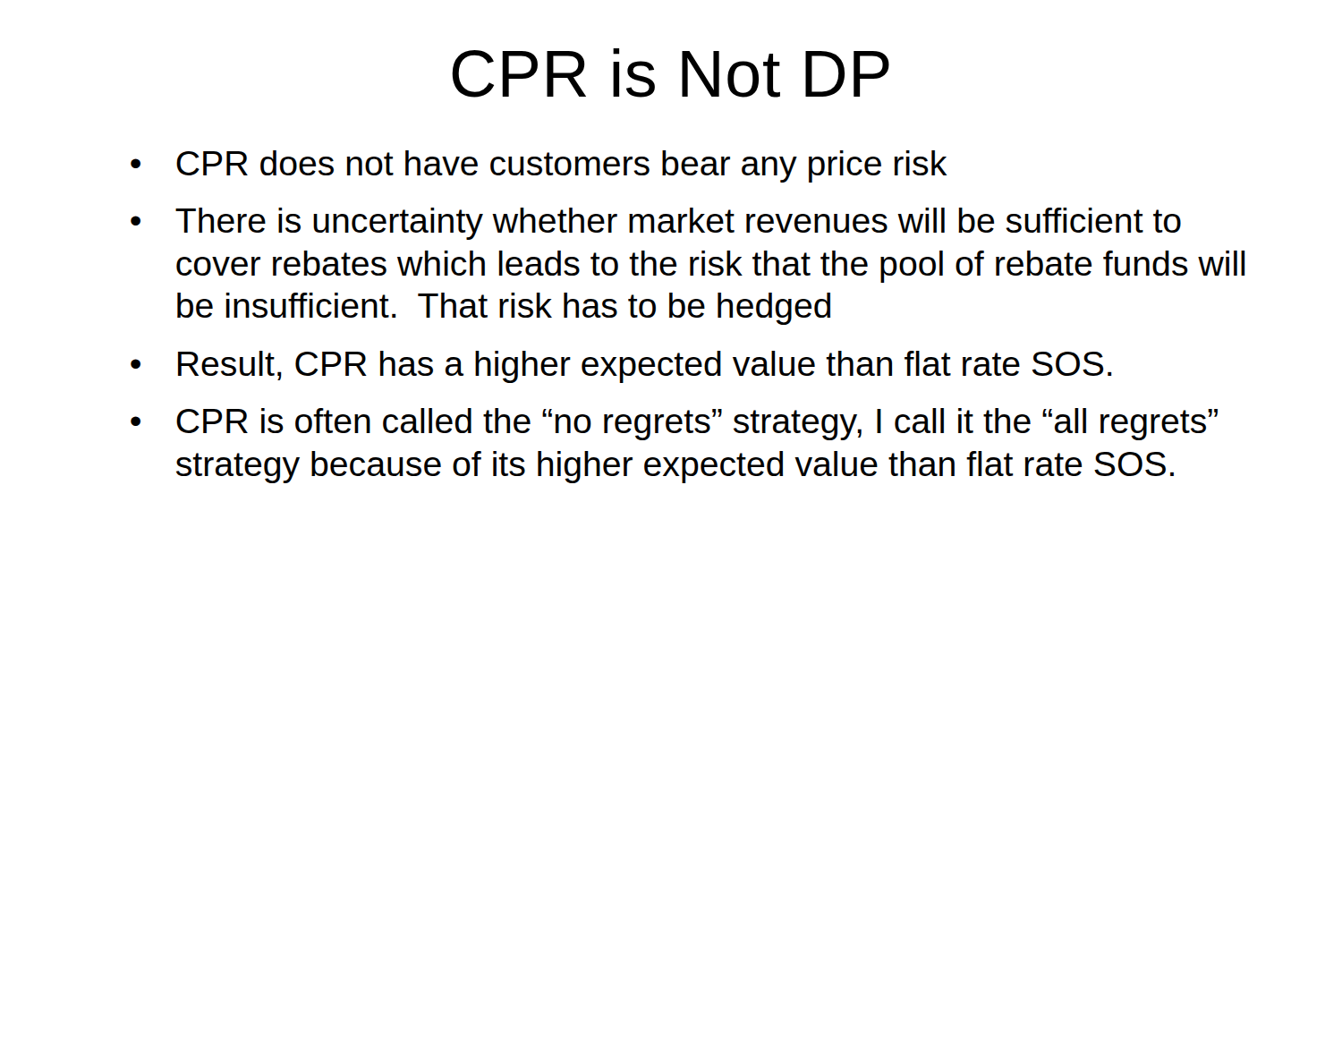CPR is Not DP
CPR does not have customers bear any price risk
There is uncertainty whether market revenues will be sufficient to cover rebates which leads to the risk that the pool of rebate funds will be insufficient. That risk has to be hedged
Result, CPR has a higher expected value than flat rate SOS.
CPR is often called the “no regrets” strategy, I call it the “all regrets” strategy because of its higher expected value than flat rate SOS.